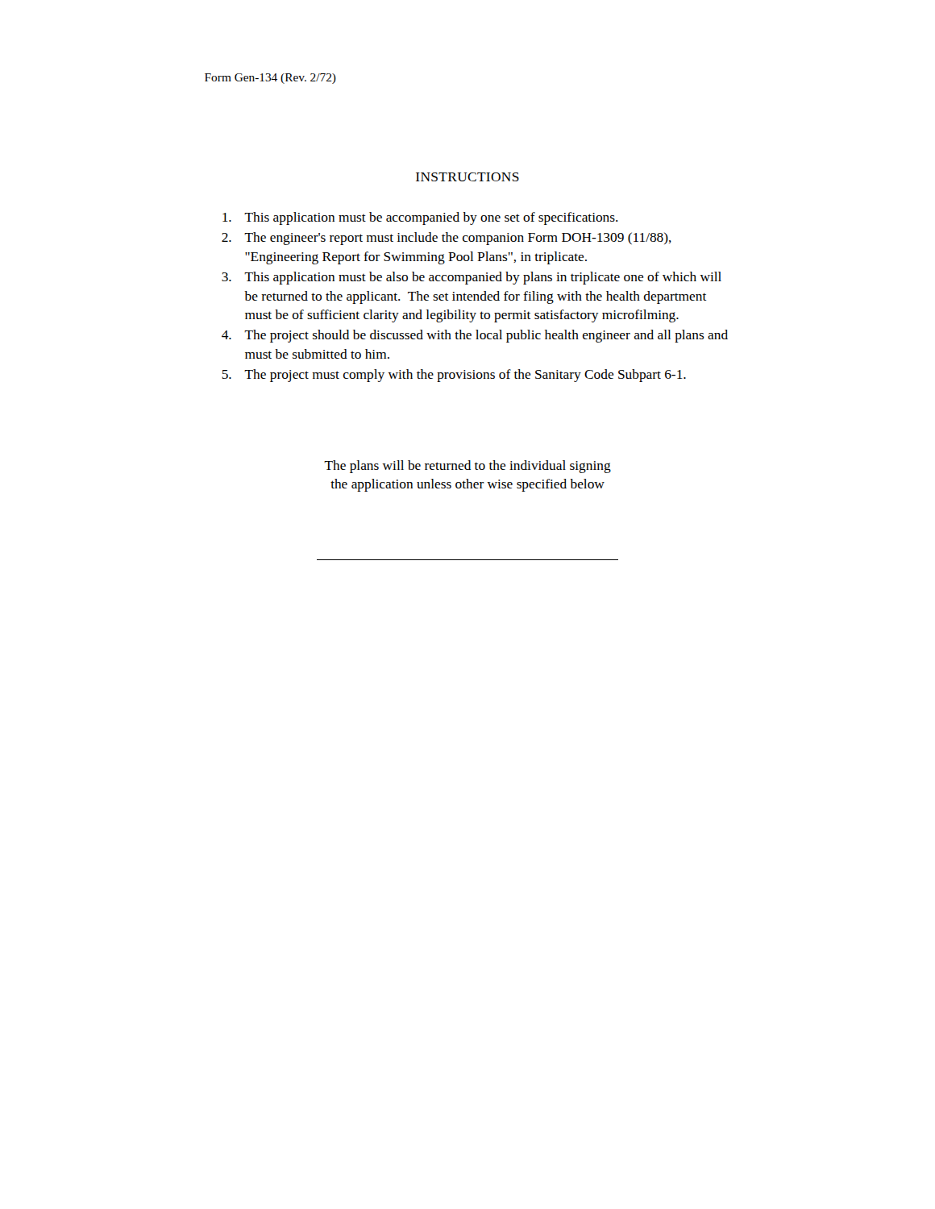Form Gen-134 (Rev. 2/72)
INSTRUCTIONS
This application must be accompanied by one set of specifications.
The engineer's report must include the companion Form DOH-1309 (11/88), "Engineering Report for Swimming Pool Plans", in triplicate.
This application must be also be accompanied by plans in triplicate one of which will be returned to the applicant. The set intended for filing with the health department must be of sufficient clarity and legibility to permit satisfactory microfilming.
The project should be discussed with the local public health engineer and all plans and must be submitted to him.
The project must comply with the provisions of the Sanitary Code Subpart 6-1.
The plans will be returned to the individual signing
the application unless other wise specified below